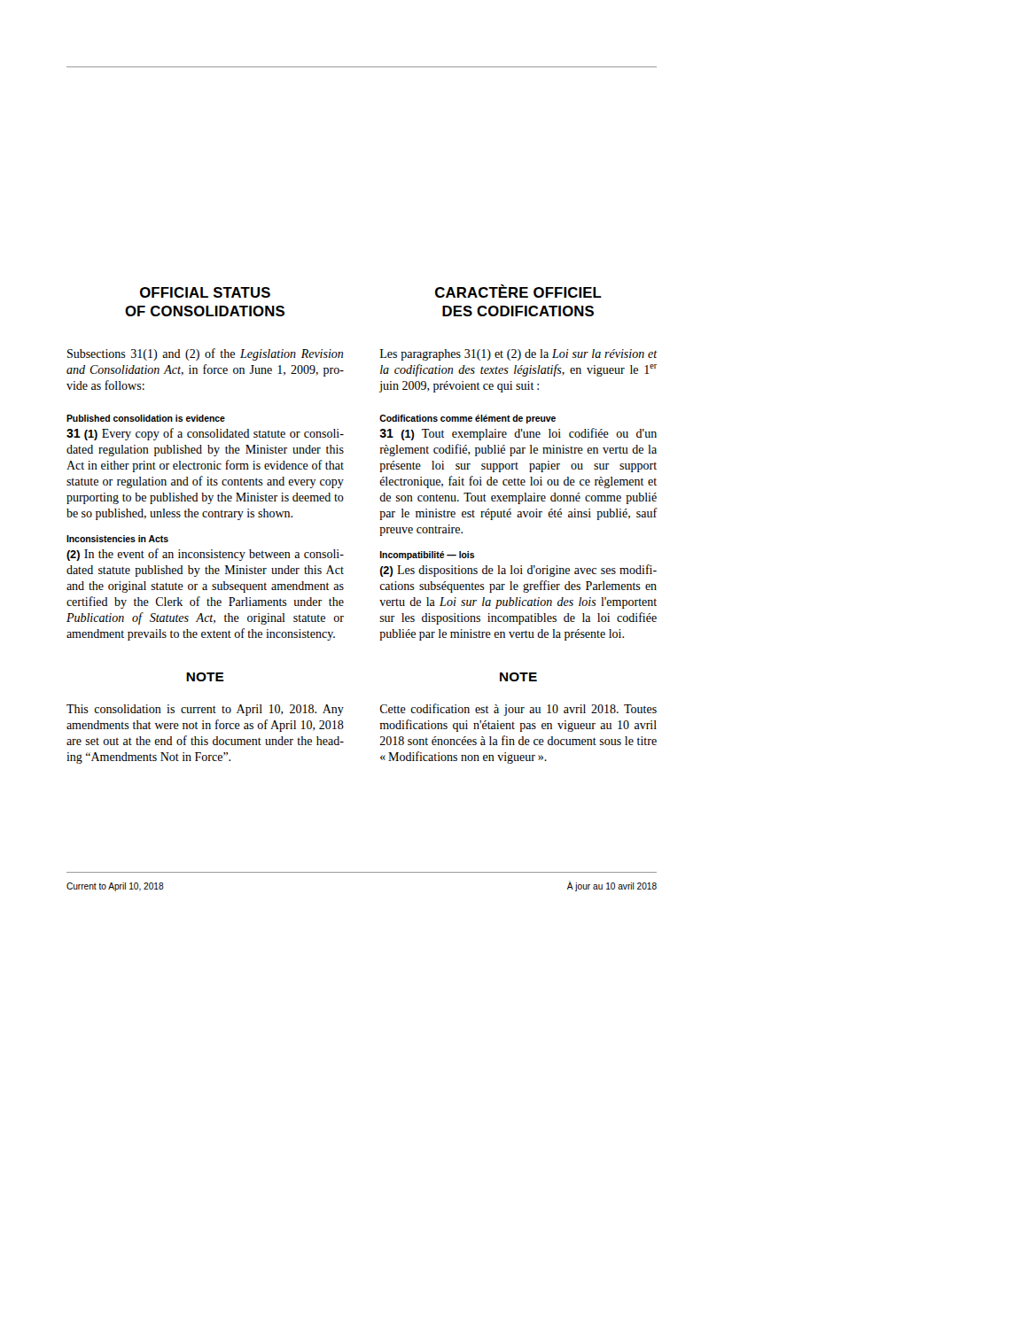Official Status
of Consolidations
Subsections 31(1) and (2) of the Legislation Revision and Consolidation Act, in force on June 1, 2009, provide as follows:
Published consolidation is evidence
31 (1) Every copy of a consolidated statute or consolidated regulation published by the Minister under this Act in either print or electronic form is evidence of that statute or regulation and of its contents and every copy purporting to be published by the Minister is deemed to be so published, unless the contrary is shown.
Inconsistencies in Acts
(2) In the event of an inconsistency between a consolidated statute published by the Minister under this Act and the original statute or a subsequent amendment as certified by the Clerk of the Parliaments under the Publication of Statutes Act, the original statute or amendment prevails to the extent of the inconsistency.
NOTE
This consolidation is current to April 10, 2018. Any amendments that were not in force as of April 10, 2018 are set out at the end of this document under the heading “Amendments Not in Force”.
Caractère officiel
des codifications
Les paragraphes 31(1) et (2) de la Loi sur la révision et la codification des textes législatifs, en vigueur le 1er juin 2009, prévoient ce qui suit :
Codifications comme élément de preuve
31 (1) Tout exemplaire d'une loi codifiée ou d'un règlement codifié, publié par le ministre en vertu de la présente loi sur support papier ou sur support électronique, fait foi de cette loi ou de ce règlement et de son contenu. Tout exemplaire donné comme publié par le ministre est réputé avoir été ainsi publié, sauf preuve contraire.
Incompatibilité — lois
(2) Les dispositions de la loi d'origine avec ses modifications subséquentes par le greffier des Parlements en vertu de la Loi sur la publication des lois l'emportent sur les dispositions incompatibles de la loi codifiée publiée par le ministre en vertu de la présente loi.
NOTE
Cette codification est à jour au 10 avril 2018. Toutes modifications qui n'étaient pas en vigueur au 10 avril 2018 sont énoncées à la fin de ce document sous le titre « Modifications non en vigueur ».
Current to April 10, 2018
À jour au 10 avril 2018